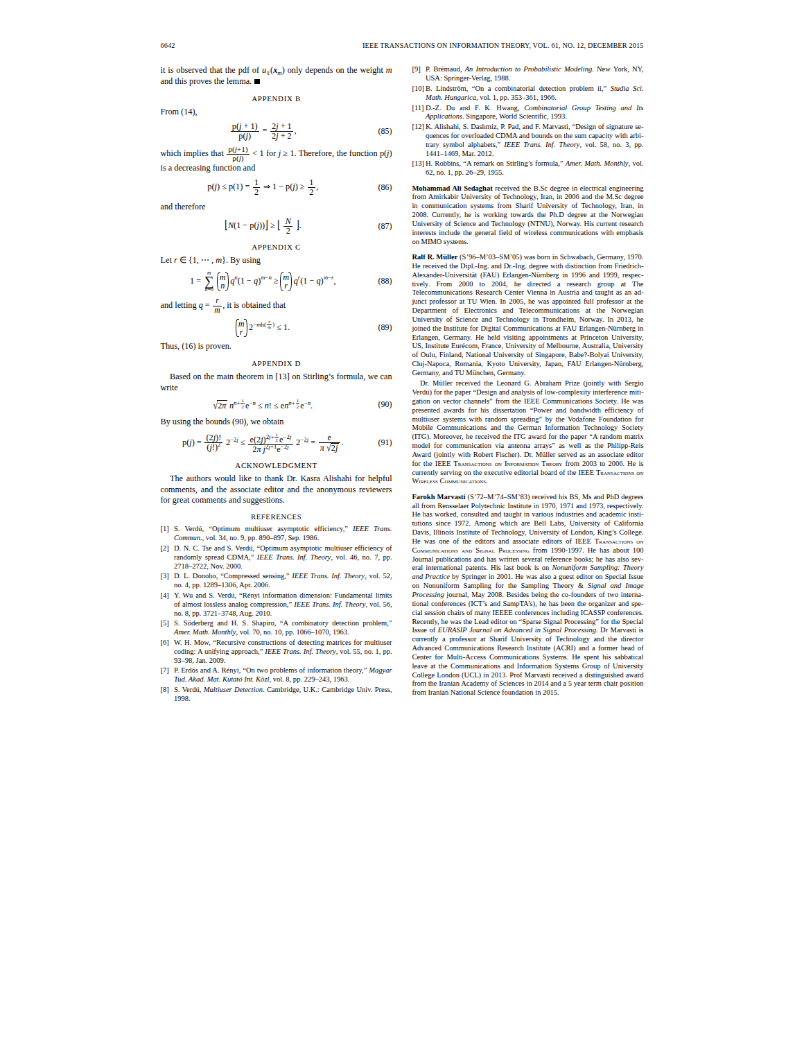6642 IEEE Transactions on Information Theory, Vol. 61, No. 12, December 2015
it is observed that the pdf of uℓ(xm) only depends on the weight m and this proves the lemma.
Appendix B
From (14),
p(j + 1) p(j) = 2j + 12j + 2, (85)
which implies that p(j+1) p(j) < 1 for j ≥ 1. Therefore, the function p(j) is a decreasing function and
p(j) ≤ p(1) = 12 ⇒ 1 − p(j) ≥ 12, (86)
and therefore
⌊N(1 − p(j))⌋ ≥ ⌊ N 2 ⌋. (87)
Appendix C
Let r ∈ {1, ⋯ , m}. By using
1 = m∑n=0 mn qn(1 − q)m−n ≥ mr qr(1 − q)m−r, (88)
and letting q = rm, it is obtained that
mr 2−mh(rm) ≤ 1. (89)
Thus, (16) is proven.
Appendix D
Based on the main theorem in [13] on Stirling’s formula, we can write
√2π nn+12e−n ≤ n! ≤ enn+12e−n. (90)
By using the bounds (90), we obtain
p(j) = (2j)!(j!)2 2−2j ≤ e(2j)2j+12e−2j 2π j2j+1e−2j 2−2j = eπ √2j. (91)
Acknowledgment
The authors would like to thank Dr. Kasra Alishahi for helpful comments, and the associate editor and the anonymous reviewers for great comments and suggestions.
References
S. Verdú, “Optimum multiuser asymptotic efficiency,” IEEE Trans. Commun., vol. 34, no. 9, pp. 890–897, Sep. 1986.
D. N. C. Tse and S. Verdú, “Optimum asymptotic multiuser efficiency of randomly spread CDMA,” IEEE Trans. Inf. Theory, vol. 46, no. 7, pp. 2718–2722, Nov. 2000.
D. L. Donoho, “Compressed sensing,” IEEE Trans. Inf. Theory, vol. 52, no. 4, pp. 1289–1306, Apr. 2006.
Y. Wu and S. Verdú, “Rényi information dimension: Fundamental limits of almost lossless analog compression,” IEEE Trans. Inf. Theory, vol. 56, no. 8, pp. 3721–3748, Aug. 2010.
S. Söderberg and H. S. Shapiro, “A combinatory detection problem,” Amer. Math. Monthly, vol. 70, no. 10, pp. 1066–1070, 1963.
W. H. Mow, “Recursive constructions of detecting matrices for multiuser coding: A unifying approach,” IEEE Trans. Inf. Theory, vol. 55, no. 1, pp. 93–98, Jan. 2009.
P. Erdös and A. Rényi, “On two problems of information theory,” Magyar Tud. Akad. Mat. Kutató Int. Közl, vol. 8, pp. 229–243, 1963.
S. Verdú, Multiuser Detection. Cambridge, U.K.: Cambridge Univ. Press, 1998.
P. Brémaud, An Introduction to Probabilistic Modeling. New York, NY, USA: Springer-Verlag, 1988.
B. Lindström, “On a combinatorial detection problem ii,” Studia Sci. Math. Hungarica, vol. 1, pp. 353–361, 1966.
D.-Z. Du and F. K. Hwang, Combinatorial Group Testing and Its Applications. Singapore, World Scientific, 1993.
K. Alishahi, S. Dashmiz, P. Pad, and F. Marvasti, “Design of signature sequences for overloaded CDMA and bounds on the sum capacity with arbitrary symbol alphabets,” IEEE Trans. Inf. Theory, vol. 58, no. 3, pp. 1441–1469, Mar. 2012.
H. Robbins, “A remark on Stirling’s formula,” Amer. Math. Monthly, vol. 62, no. 1, pp. 26–29, 1955.
Mohammad Ali Sedaghat received the B.Sc degree in electrical engineering from Amirkabir University of Technology, Iran, in 2006 and the M.Sc degree in communication systems from Sharif University of Technology, Iran, in 2008. Currently, he is working towards the Ph.D degree at the Norwegian University of Science and Technology (NTNU), Norway. His current research interests include the general field of wireless communications with emphasis on MIMO systems.
Ralf R. Müller (S’96–M’03–SM’05) was born in Schwabach, Germany, 1970. He received the Dipl.-Ing. and Dr.-Ing. degree with distinction from Friedrich-Alexander-Universität (FAU) Erlangen-Nürnberg in 1996 and 1999, respectively. From 2000 to 2004, he directed a research group at The Telecommunications Research Center Vienna in Austria and taught as an adjunct professor at TU Wien. In 2005, he was appointed full professor at the Department of Electronics and Telecommunications at the Norwegian University of Science and Technology in Trondheim, Norway. In 2013, he joined the Institute for Digital Communications at FAU Erlangen-Nürnberg in Erlangen, Germany. He held visiting appointments at Princeton University, US, Institute Eurécom, France, University of Melbourne, Australia, University of Oulu, Finland, National University of Singapore, Babe?-Bolyai University, Cluj-Napoca, Romania, Kyoto University, Japan, FAU Erlangen-Nürnberg, Germany, and TU München, Germany.
Dr. Müller received the Leonard G. Abraham Prize (jointly with Sergio Verdú) for the paper “Design and analysis of low-complexity interference mitigation on vector channels” from the IEEE Communications Society. He was presented awards for his dissertation “Power and bandwidth efficiency of multiuser systems with random spreading” by the Vodafone Foundation for Mobile Communications and the German Information Technology Society (ITG). Moreover, he received the ITG award for the paper “A random matrix model for communication via antenna arrays” as well as the Philipp-Reis Award (jointly with Robert Fischer). Dr. Müller served as an associate editor for the IEEE Transactions on Information Theory from 2003 to 2006. He is currently serving on the executive editorial board of the IEEE Transactions on Wireless Communications.
Farokh Marvasti (S’72–M’74–SM’83) received his BS, Ms and PhD degrees all from Rensselaer Polytechnic Institute in 1970, 1971 and 1973, respectively. He has worked, consulted and taught in various industries and academic institutions since 1972. Among which are Bell Labs, University of California Davis, Illinois Institute of Technology, University of London, King’s College. He was one of the editors and associate editors of IEEE Transactions on Communications and Signal Processing from 1990-1997. He has about 100 Journal publications and has written several reference books; he has also several international patents. His last book is on Nonuniform Sampling: Theory and Practice by Springer in 2001. He was also a guest editor on Special Issue on Nonuniform Sampling for the Sampling Theory & Signal and Image Processing journal, May 2008. Besides being the co-founders of two international conferences (ICT’s and SampTA’s), he has been the organizer and special session chairs of many IEEEE conferences including ICASSP conferences. Recently, he was the Lead editor on “Sparse Signal Processing” for the Special Issue of EURASIP Journal on Advanced in Signal Processing. Dr Marvasti is currently a professor at Sharif University of Technology and the director Advanced Communications Research Institute (ACRI) and a former head of Center for Multi-Access Communications Systems. He spent his sabbatical leave at the Communications and Information Systems Group of University College London (UCL) in 2013. Prof Marvasti received a distinguished award from the Iranian Academy of Sciences in 2014 and a 5 year term chair position from Iranian National Science foundation in 2015.